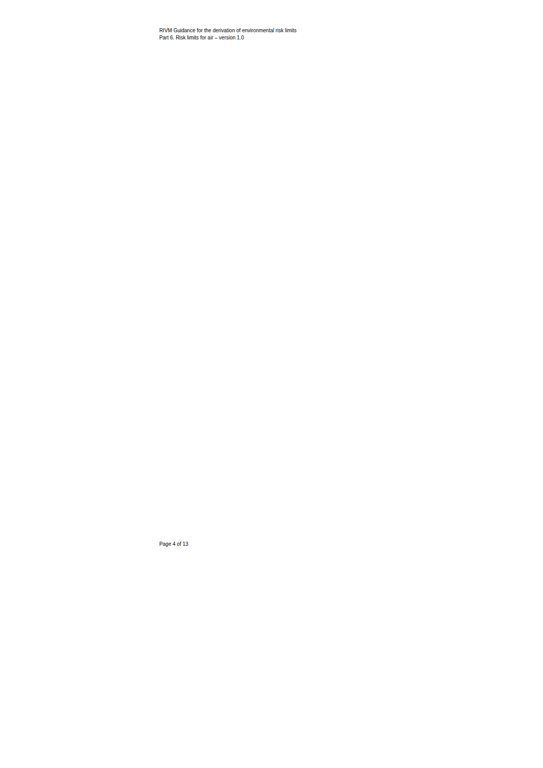RIVM Guidance for the derivation of environmental risk limits
Part 6. Risk limits for air – version 1.0
Page 4 of 13